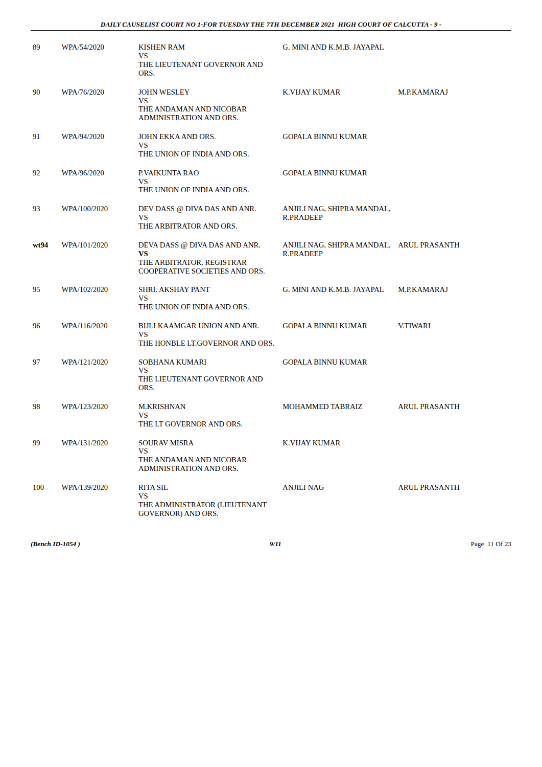DAILY CAUSELIST COURT NO 1-FOR TUESDAY THE 7TH DECEMBER 2021 HIGH COURT OF CALCUTTA - 9 -
| 89 | WPA/54/2020 | KISHEN RAM VS THE LIEUTENANT GOVERNOR AND ORS. | G. MINI AND K.M.B. JAYAPAL | |
| 90 | WPA/76/2020 | JOHN WESLEY VS THE ANDAMAN AND NICOBAR ADMINISTRATION AND ORS. | K.VIJAY KUMAR | M.P.KAMARAJ |
| 91 | WPA/94/2020 | JOHN EKKA AND ORS. VS THE UNION OF INDIA AND ORS. | GOPALA BINNU KUMAR | |
| 92 | WPA/96/2020 | P.VAIKUNTA RAO VS THE UNION OF INDIA AND ORS. | GOPALA BINNU KUMAR | |
| 93 | WPA/100/2020 | DEV DASS @ DIVA DAS AND ANR. VS THE ARBITRATOR AND ORS. | ANJILI NAG, SHIPRA MANDAL, R.PRADEEP | |
| wt94 | WPA/101/2020 | DEVA DASS @ DIVA DAS AND ANR. VS THE ARBITRATOR, REGISTRAR COOPERATIVE SOCIETIES AND ORS. | ANJILI NAG, SHIPRA MANDAL, R.PRADEEP | ARUL PRASANTH |
| 95 | WPA/102/2020 | SHRI. AKSHAY PANT VS THE UNION OF INDIA AND ORS. | G. MINI AND K.M.B. JAYAPAL | M.P.KAMARAJ |
| 96 | WPA/116/2020 | BIJLI KAAMGAR UNION AND ANR. VS THE HONBLE LT.GOVERNOR AND ORS. | GOPALA BINNU KUMAR | V.TIWARI |
| 97 | WPA/121/2020 | SOBHANA KUMARI VS THE LIEUTENANT GOVERNOR AND ORS. | GOPALA BINNU KUMAR | |
| 98 | WPA/123/2020 | M.KRISHNAN VS THE LT GOVERNOR AND ORS. | MOHAMMED TABRAIZ | ARUL PRASANTH |
| 99 | WPA/131/2020 | SOURAV MISRA VS THE ANDAMAN AND NICOBAR ADMINISTRATION AND ORS. | K.VIJAY KUMAR | |
| 100 | WPA/139/2020 | RITA SIL VS THE ADMINISTRATOR (LIEUTENANT GOVERNOR) AND ORS. | ANJILI NAG | ARUL PRASANTH |
(Bench ID-1054 )
9/11
Page 11 Of 23